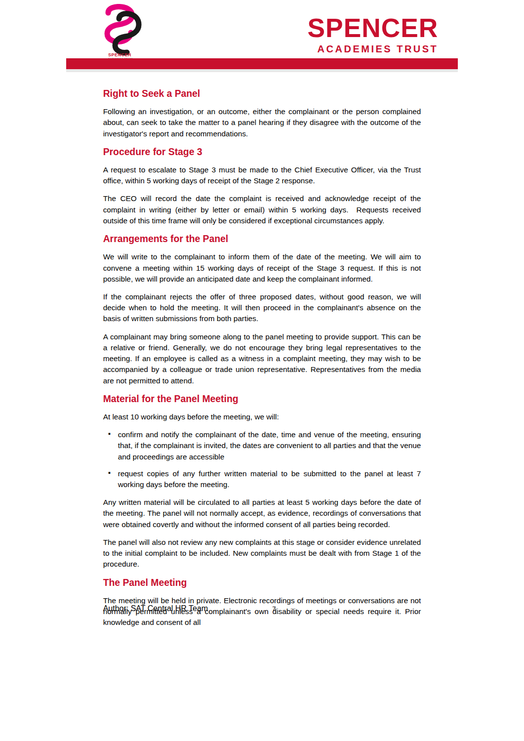SPENCER ACADEMIES TRUST
SPENCER
ACADEMIES TRUST
Right to Seek a Panel
Following an investigation, or an outcome, either the complainant or the person complained about, can seek to take the matter to a panel hearing if they disagree with the outcome of the investigator's report and recommendations.
Procedure for Stage 3
A request to escalate to Stage 3 must be made to the Chief Executive Officer, via the Trust office, within 5 working days of receipt of the Stage 2 response.
The CEO will record the date the complaint is received and acknowledge receipt of the complaint in writing (either by letter or email) within 5 working days. Requests received outside of this time frame will only be considered if exceptional circumstances apply.
Arrangements for the Panel
We will write to the complainant to inform them of the date of the meeting. We will aim to convene a meeting within 15 working days of receipt of the Stage 3 request. If this is not possible, we will provide an anticipated date and keep the complainant informed.
If the complainant rejects the offer of three proposed dates, without good reason, we will decide when to hold the meeting. It will then proceed in the complainant's absence on the basis of written submissions from both parties.
A complainant may bring someone along to the panel meeting to provide support. This can be a relative or friend. Generally, we do not encourage they bring legal representatives to the meeting. If an employee is called as a witness in a complaint meeting, they may wish to be accompanied by a colleague or trade union representative. Representatives from the media are not permitted to attend.
Material for the Panel Meeting
At least 10 working days before the meeting, we will:
confirm and notify the complainant of the date, time and venue of the meeting, ensuring that, if the complainant is invited, the dates are convenient to all parties and that the venue and proceedings are accessible
request copies of any further written material to be submitted to the panel at least 7 working days before the meeting.
Any written material will be circulated to all parties at least 5 working days before the date of the meeting. The panel will not normally accept, as evidence, recordings of conversations that were obtained covertly and without the informed consent of all parties being recorded.
The panel will also not review any new complaints at this stage or consider evidence unrelated to the initial complaint to be included. New complaints must be dealt with from Stage 1 of the procedure.
The Panel Meeting
The meeting will be held in private. Electronic recordings of meetings or conversations are not normally permitted unless a complainant's own disability or special needs require it. Prior knowledge and consent of all
Author: SAT Central HR Team 7